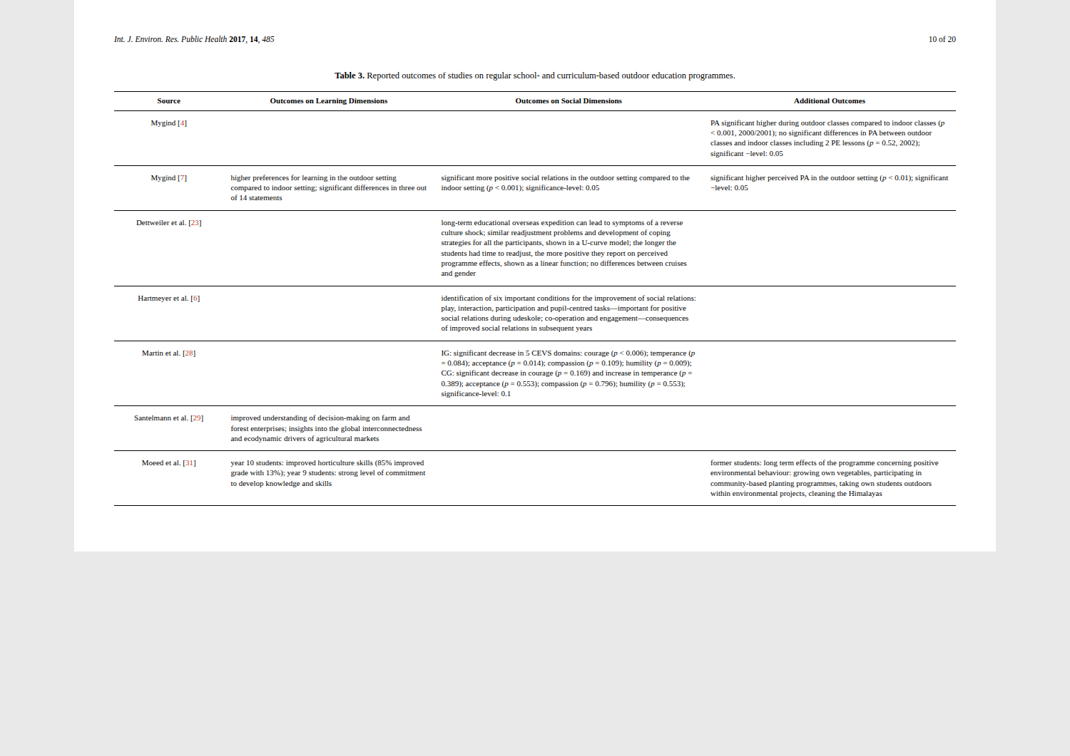Int. J. Environ. Res. Public Health 2017, 14, 485
10 of 20
Table 3. Reported outcomes of studies on regular school- and curriculum-based outdoor education programmes.
| Source | Outcomes on Learning Dimensions | Outcomes on Social Dimensions | Additional Outcomes |
| --- | --- | --- | --- |
| Mygind [ 4 ] | | | PA significant higher during outdoor classes compared to indoor classes ( p < 0.001, 2000/2001); no significant differences in PA between outdoor classes and indoor classes including 2 PE lessons ( p = 0.52, 2002); significant − level: 0.05 |
| Mygind [ 7 ] | higher preferences for learning in the outdoor setting compared to indoor setting; significant differences in three out of 14 statements | significant more positive social relations in the outdoor setting compared to the indoor setting ( p < 0.001); significance-level: 0.05 | significant higher perceived PA in the outdoor setting ( p < 0.01); significant − level: 0.05 |
| Dettweiler et al. [ 23 ] | | long-term educational overseas expedition can lead to symptoms of a reverse culture shock; similar readjustment problems and development of coping strategies for all the participants, shown in a U-curve model; the longer the students had time to readjust, the more positive they report on perceived programme effects, shown as a linear function; no differences between cruises and gender | |
| Hartmeyer et al. [ 6 ] | | identification of six important conditions for the improvement of social relations: play, interaction, participation and pupil-centred tasks—important for positive social relations during udeskole; co-operation and engagement—consequences of improved social relations in subsequent years | |
| Martin et al. [ 28 ] | | IG: significant decrease in 5 CEVS domains: courage ( p < 0.006); temperance ( p = 0.084); acceptance ( p = 0.014); compassion ( p = 0.109); humility ( p = 0.009); CG: significant decrease in courage ( p = 0.169) and increase in temperance ( p = 0.389); acceptance ( p = 0.553); compassion ( p = 0.796); humility ( p = 0.553); significance-level: 0.1 | |
| Santelmann et al. [ 29 ] | improved understanding of decision-making on farm and forest enterprises; insights into the global interconnectedness and ecodynamic drivers of agricultural markets | | |
| Moeed et al. [ 31 ] | year 10 students: improved horticulture skills (85% improved grade with 13%); year 9 students: strong level of commitment to develop knowledge and skills | | former students: long term effects of the programme concerning positive environmental behaviour: growing own vegetables, participating in community-based planting programmes, taking own students outdoors within environmental projects, cleaning the Himalayas |